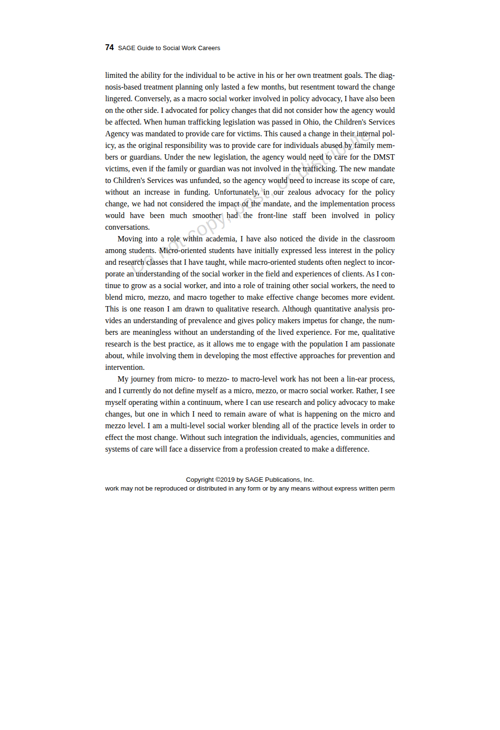74 SAGE Guide to Social Work Careers
Do not copy, post, or distribute
limited the ability for the individual to be active in his or her own treatment goals. The diagnosis-based treatment planning only lasted a few months, but resentment toward the change lingered. Conversely, as a macro social worker involved in policy advocacy, I have also been on the other side. I advocated for policy changes that did not consider how the agency would be affected. When human trafficking legislation was passed in Ohio, the Children's Services Agency was mandated to provide care for victims. This caused a change in their internal policy, as the original responsibility was to provide care for individuals abused by family members or guardians. Under the new legislation, the agency would need to care for the DMST victims, even if the family or guardian was not involved in the trafficking. The new mandate to Children's Services was unfunded, so the agency would need to increase its scope of care, without an increase in funding. Unfortunately, in our zealous advocacy for the policy change, we had not considered the impact of the mandate, and the implementation process would have been much smoother had the front-line staff been involved in policy conversations.
Moving into a role within academia, I have also noticed the divide in the classroom among students. Micro-oriented students have initially expressed less interest in the policy and research classes that I have taught, while macro-oriented students often neglect to incorporate an understanding of the social worker in the field and experiences of clients. As I continue to grow as a social worker, and into a role of training other social workers, the need to blend micro, mezzo, and macro together to make effective change becomes more evident. This is one reason I am drawn to qualitative research. Although quantitative analysis provides an understanding of prevalence and gives policy makers impetus for change, the numbers are meaningless without an understanding of the lived experience. For me, qualitative research is the best practice, as it allows me to engage with the population I am passionate about, while involving them in developing the most effective approaches for prevention and intervention.
My journey from micro- to mezzo- to macro-level work has not been a lin-ear process, and I currently do not define myself as a micro, mezzo, or macro social worker. Rather, I see myself operating within a continuum, where I can use research and policy advocacy to make changes, but one in which I need to remain aware of what is happening on the micro and mezzo level. I am a multi-level social worker blending all of the practice levels in order to effect the most change. Without such integration the individuals, agencies, communities and systems of care will face a disservice from a profession created to make a difference.
Copyright ©2019 by SAGE Publications, Inc. work may not be reproduced or distributed in any form or by any means without express written permission of the publ